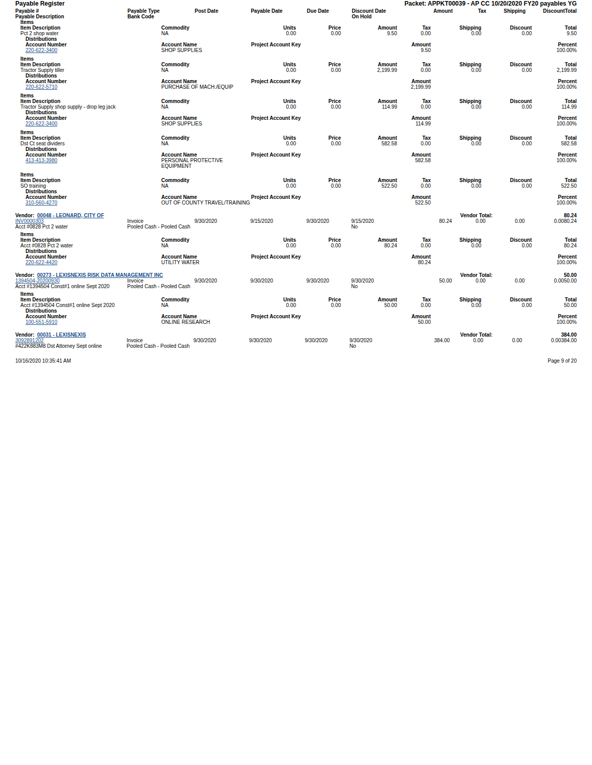Payable Register
Packet: APPKT00039 - AP CC 10/20/2020 FY20 payables YG
| Payable # | Payable Type | Post Date | Payable Date | Due Date | Discount Date | Amount | Tax | Shipping | Discount | Total |
| Payable Description | Bank Code | | | | On Hold | | | | | |
| Items |
| Item Description | Commodity | Units | Price | Amount | Tax | Shipping | Discount | Total |
| Pct 2 shop water | NA | 0.00 | 0.00 | 9.50 | 0.00 | 0.00 | 0.00 | 9.50 |
| Distributions |
| Account Number | Account Name | Project Account Key | Amount | Percent |
| 220-622-3400 | SHOP SUPPLIES | | 9.50 | 100.00% |
| Items |
| Item Description | Commodity | Units | Price | Amount | Tax | Shipping | Discount | Total |
| Tractor Supply tiller | NA | 0.00 | 0.00 | 2,199.99 | 0.00 | 0.00 | 0.00 | 2,199.99 |
| Distributions |
| Account Number | Account Name | Project Account Key | Amount | Percent |
| 220-622-5710 | PURCHASE OF MACH./EQUIP | | 2,199.99 | 100.00% |
| Items |
| Item Description | Commodity | Units | Price | Amount | Tax | Shipping | Discount | Total |
| Tractor Supply shop supply - drop leg jack | NA | 0.00 | 0.00 | 114.99 | 0.00 | 0.00 | 0.00 | 114.99 |
| Distributions |
| Account Number | Account Name | Project Account Key | Amount | Percent |
| 220-622-3400 | SHOP SUPPLIES | | 114.99 | 100.00% |
| Items |
| Item Description | Commodity | Units | Price | Amount | Tax | Shipping | Discount | Total |
| Dst Ct seat dividers | NA | 0.00 | 0.00 | 582.58 | 0.00 | 0.00 | 0.00 | 582.58 |
| Distributions |
| Account Number | Account Name | Project Account Key | Amount | Percent |
| 413-413-3980 | PERSONAL PROTECTIVE EQUIPMENT | | 582.58 | 100.00% |
| Items |
| Item Description | Commodity | Units | Price | Amount | Tax | Shipping | Discount | Total |
| SO training | NA | 0.00 | 0.00 | 522.50 | 0.00 | 0.00 | 0.00 | 522.50 |
| Distributions |
| Account Number | Account Name | Project Account Key | Amount | Percent |
| 310-560-4270 | OUT OF COUNTY TRAVEL/TRAINING | | 522.50 | 100.00% |
| Vendor: 00048 - LEONARD, CITY OF | Vendor Total: | 80.24 |
| INV0000303 | Invoice | 9/30/2020 | 9/15/2020 | 9/30/2020 | 9/15/2020 | 80.24 | 0.00 | 0.00 | 0.00 | 80.24 |
| Acct #0828 Pct 2 water | Pooled Cash - Pooled Cash | No | |
| Items |
| Item Description | Commodity | Units | Price | Amount | Tax | Shipping | Discount | Total |
| Acct #0828 Pct 2 water | NA | 0.00 | 0.00 | 80.24 | 0.00 | 0.00 | 0.00 | 80.24 |
| Distributions |
| Account Number | Account Name | Project Account Key | Amount | Percent |
| 220-622-4420 | UTILITY WATER | | 80.24 | 100.00% |
| Vendor: 00273 - LEXISNEXIS RISK DATA MANAGEMENT INC | Vendor Total: | 50.00 |
| 1394504-20200930 | Invoice | 9/30/2020 | 9/30/2020 | 9/30/2020 | 9/30/2020 | 50.00 | 0.00 | 0.00 | 0.00 | 50.00 |
| Acct #1394504 Const#1 online Sept 2020 | Pooled Cash - Pooled Cash | No | |
| Items |
| Item Description | Commodity | Units | Price | Amount | Tax | Shipping | Discount | Total |
| Acct #1394504 Const#1 online Sept 2020 | NA | 0.00 | 0.00 | 50.00 | 0.00 | 0.00 | 0.00 | 50.00 |
| Distributions |
| Account Number | Account Name | Project Account Key | Amount | Percent |
| 100-551-5910 | ONLINE RESEARCH | | 50.00 | 100.00% |
| Vendor: 00031 - LEXISNEXIS | Vendor Total: | 384.00 |
| 3092891202 | Invoice | 9/30/2020 | 9/30/2020 | 9/30/2020 | 9/30/2020 | 384.00 | 0.00 | 0.00 | 0.00 | 384.00 |
| #422K883M8 Dst Attorney Sept online | Pooled Cash - Pooled Cash | No | |
10/16/2020 10:35:41 AM
Page 9 of 20